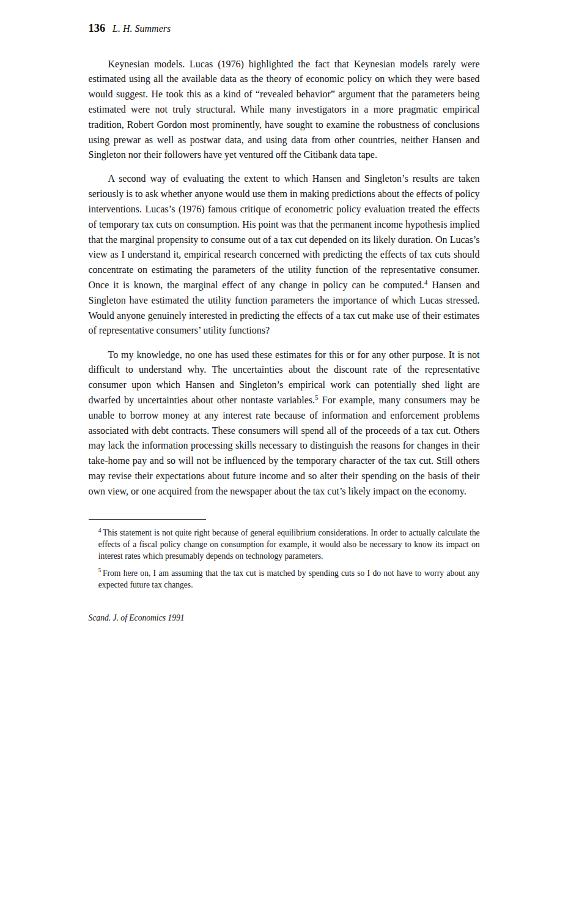136 L. H. Summers
Keynesian models. Lucas (1976) highlighted the fact that Keynesian models rarely were estimated using all the available data as the theory of economic policy on which they were based would suggest. He took this as a kind of “revealed behavior” argument that the parameters being estimated were not truly structural. While many investigators in a more pragmatic empirical tradition, Robert Gordon most prominently, have sought to examine the robustness of conclusions using prewar as well as postwar data, and using data from other countries, neither Hansen and Singleton nor their followers have yet ventured off the Citibank data tape.
A second way of evaluating the extent to which Hansen and Singleton’s results are taken seriously is to ask whether anyone would use them in making predictions about the effects of policy interventions. Lucas’s (1976) famous critique of econometric policy evaluation treated the effects of temporary tax cuts on consumption. His point was that the permanent income hypothesis implied that the marginal propensity to consume out of a tax cut depended on its likely duration. On Lucas’s view as I understand it, empirical research concerned with predicting the effects of tax cuts should concentrate on estimating the parameters of the utility function of the representative consumer. Once it is known, the marginal effect of any change in policy can be computed.4 Hansen and Singleton have estimated the utility function parameters the importance of which Lucas stressed. Would anyone genuinely interested in predicting the effects of a tax cut make use of their estimates of representative consumers’ utility functions?
To my knowledge, no one has used these estimates for this or for any other purpose. It is not difficult to understand why. The uncertainties about the discount rate of the representative consumer upon which Hansen and Singleton’s empirical work can potentially shed light are dwarfed by uncertainties about other nontaste variables.5 For example, many consumers may be unable to borrow money at any interest rate because of information and enforcement problems associated with debt contracts. These consumers will spend all of the proceeds of a tax cut. Others may lack the information processing skills necessary to distinguish the reasons for changes in their take-home pay and so will not be influenced by the temporary character of the tax cut. Still others may revise their expectations about future income and so alter their spending on the basis of their own view, or one acquired from the newspaper about the tax cut’s likely impact on the economy.
4This statement is not quite right because of general equilibrium considerations. In order to actually calculate the effects of a fiscal policy change on consumption for example, it would also be necessary to know its impact on interest rates which presumably depends on technology parameters.
5From here on, I am assuming that the tax cut is matched by spending cuts so I do not have to worry about any expected future tax changes.
Scand. J. of Economics 1991